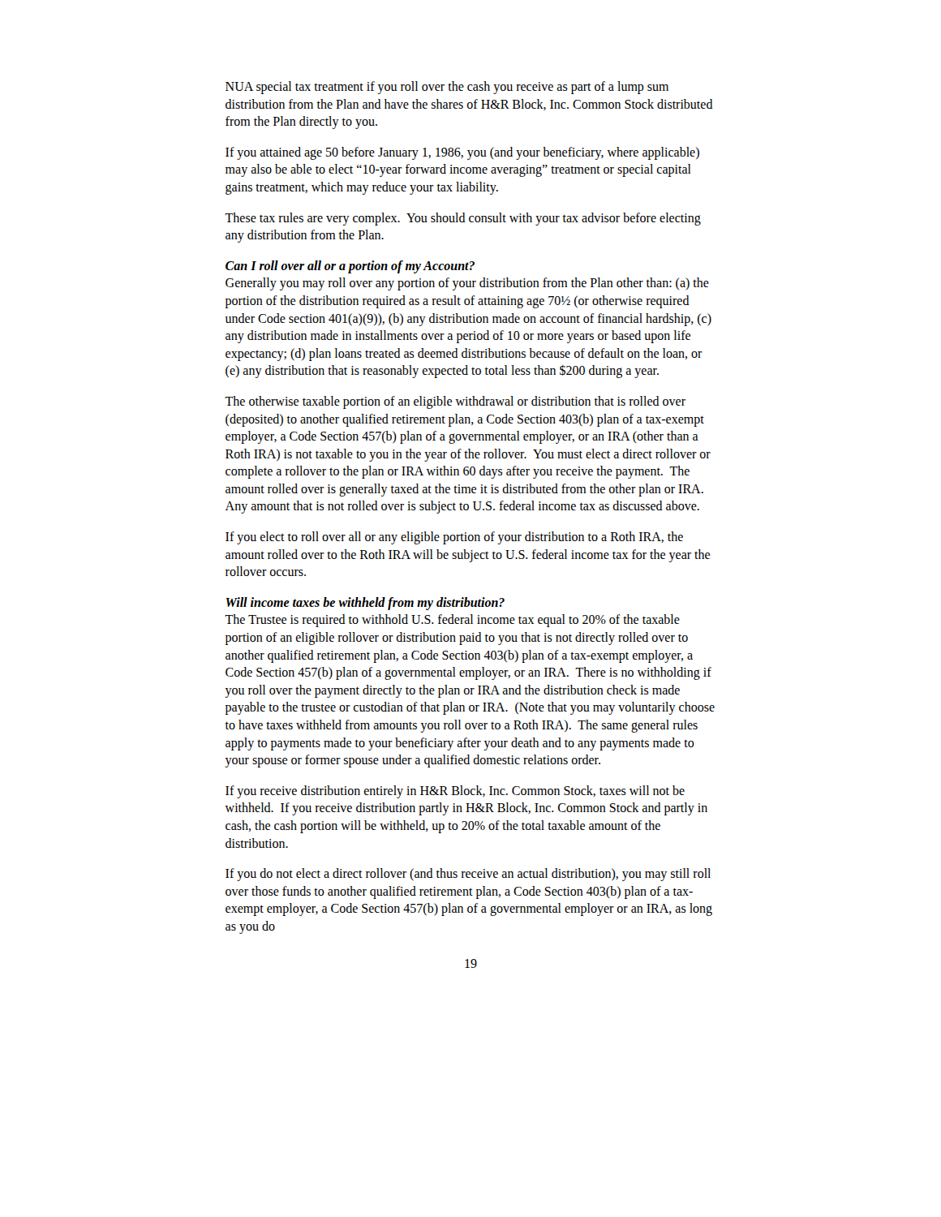NUA special tax treatment if you roll over the cash you receive as part of a lump sum distribution from the Plan and have the shares of H&R Block, Inc. Common Stock distributed from the Plan directly to you.
If you attained age 50 before January 1, 1986, you (and your beneficiary, where applicable) may also be able to elect “10-year forward income averaging” treatment or special capital gains treatment, which may reduce your tax liability.
These tax rules are very complex. You should consult with your tax advisor before electing any distribution from the Plan.
Can I roll over all or a portion of my Account?
Generally you may roll over any portion of your distribution from the Plan other than: (a) the portion of the distribution required as a result of attaining age 70½ (or otherwise required under Code section 401(a)(9)), (b) any distribution made on account of financial hardship, (c) any distribution made in installments over a period of 10 or more years or based upon life expectancy; (d) plan loans treated as deemed distributions because of default on the loan, or (e) any distribution that is reasonably expected to total less than $200 during a year.
The otherwise taxable portion of an eligible withdrawal or distribution that is rolled over (deposited) to another qualified retirement plan, a Code Section 403(b) plan of a tax-exempt employer, a Code Section 457(b) plan of a governmental employer, or an IRA (other than a Roth IRA) is not taxable to you in the year of the rollover. You must elect a direct rollover or complete a rollover to the plan or IRA within 60 days after you receive the payment. The amount rolled over is generally taxed at the time it is distributed from the other plan or IRA. Any amount that is not rolled over is subject to U.S. federal income tax as discussed above.
If you elect to roll over all or any eligible portion of your distribution to a Roth IRA, the amount rolled over to the Roth IRA will be subject to U.S. federal income tax for the year the rollover occurs.
Will income taxes be withheld from my distribution?
The Trustee is required to withhold U.S. federal income tax equal to 20% of the taxable portion of an eligible rollover or distribution paid to you that is not directly rolled over to another qualified retirement plan, a Code Section 403(b) plan of a tax-exempt employer, a Code Section 457(b) plan of a governmental employer, or an IRA. There is no withholding if you roll over the payment directly to the plan or IRA and the distribution check is made payable to the trustee or custodian of that plan or IRA. (Note that you may voluntarily choose to have taxes withheld from amounts you roll over to a Roth IRA). The same general rules apply to payments made to your beneficiary after your death and to any payments made to your spouse or former spouse under a qualified domestic relations order.
If you receive distribution entirely in H&R Block, Inc. Common Stock, taxes will not be withheld. If you receive distribution partly in H&R Block, Inc. Common Stock and partly in cash, the cash portion will be withheld, up to 20% of the total taxable amount of the distribution.
If you do not elect a direct rollover (and thus receive an actual distribution), you may still roll over those funds to another qualified retirement plan, a Code Section 403(b) plan of a tax-exempt employer, a Code Section 457(b) plan of a governmental employer or an IRA, as long as you do
19